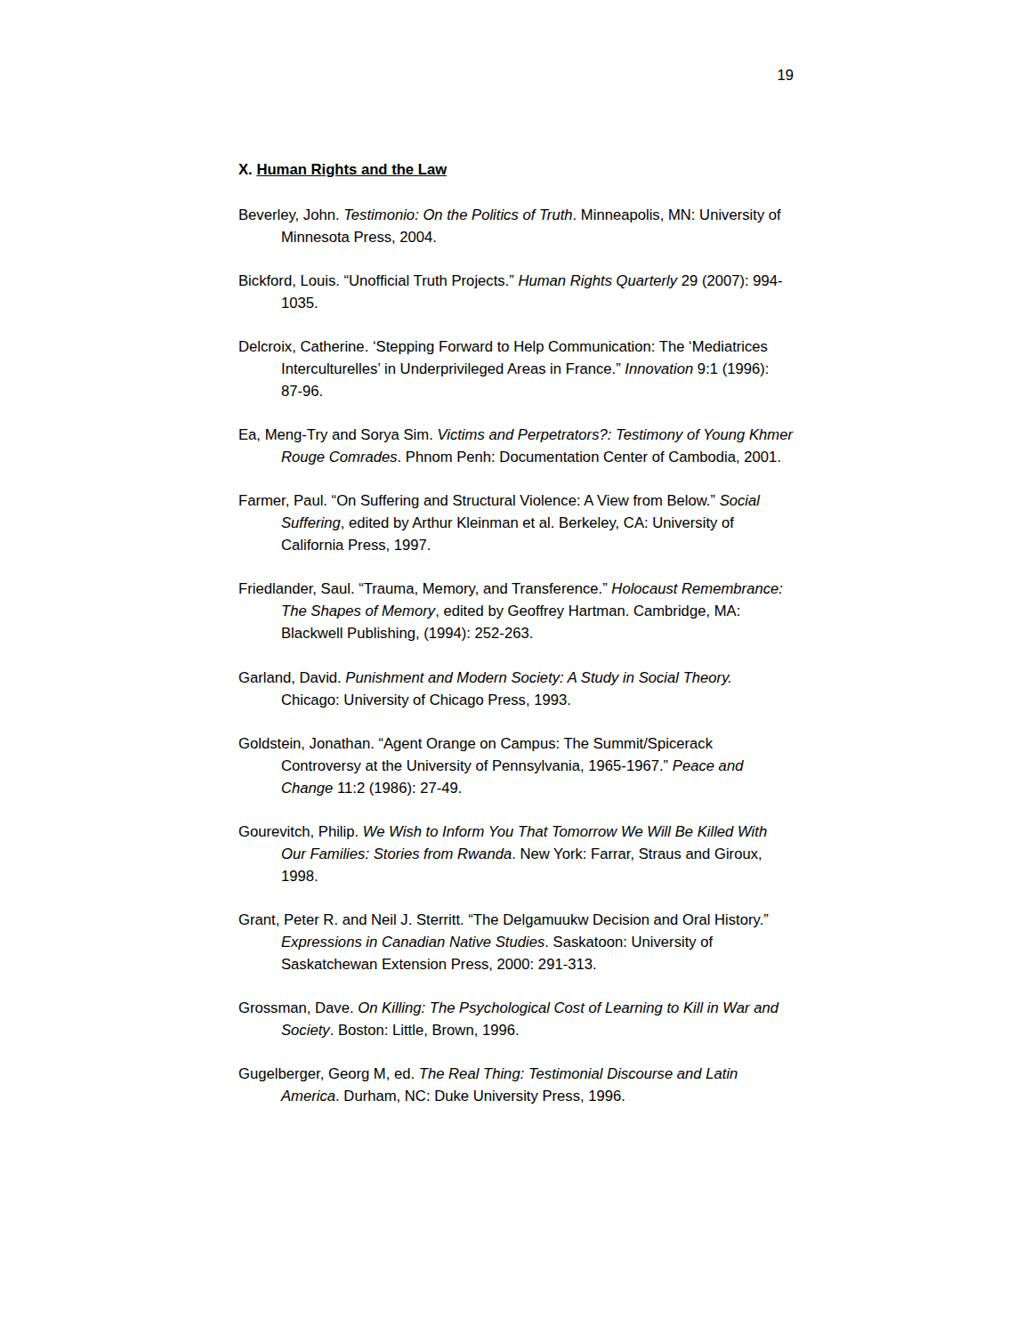19
X. Human Rights and the Law
Beverley, John. Testimonio: On the Politics of Truth. Minneapolis, MN: University of Minnesota Press, 2004.
Bickford, Louis. “Unofficial Truth Projects.” Human Rights Quarterly 29 (2007): 994-1035.
Delcroix, Catherine. ‘Stepping Forward to Help Communication: The ‘Mediatrices Interculturelles’ in Underprivileged Areas in France.” Innovation 9:1 (1996): 87-96.
Ea, Meng-Try and Sorya Sim. Victims and Perpetrators?: Testimony of Young Khmer Rouge Comrades. Phnom Penh: Documentation Center of Cambodia, 2001.
Farmer, Paul. “On Suffering and Structural Violence: A View from Below.” Social Suffering, edited by Arthur Kleinman et al. Berkeley, CA: University of California Press, 1997.
Friedlander, Saul. “Trauma, Memory, and Transference.” Holocaust Remembrance: The Shapes of Memory, edited by Geoffrey Hartman. Cambridge, MA: Blackwell Publishing, (1994): 252-263.
Garland, David. Punishment and Modern Society: A Study in Social Theory. Chicago: University of Chicago Press, 1993.
Goldstein, Jonathan. “Agent Orange on Campus: The Summit/Spicerack Controversy at the University of Pennsylvania, 1965-1967.” Peace and Change 11:2 (1986): 27-49.
Gourevitch, Philip. We Wish to Inform You That Tomorrow We Will Be Killed With Our Families: Stories from Rwanda. New York: Farrar, Straus and Giroux, 1998.
Grant, Peter R. and Neil J. Sterritt. “The Delgamuukw Decision and Oral History.” Expressions in Canadian Native Studies. Saskatoon: University of Saskatchewan Extension Press, 2000: 291-313.
Grossman, Dave. On Killing: The Psychological Cost of Learning to Kill in War and Society. Boston: Little, Brown, 1996.
Gugelberger, Georg M, ed. The Real Thing: Testimonial Discourse and Latin America. Durham, NC: Duke University Press, 1996.